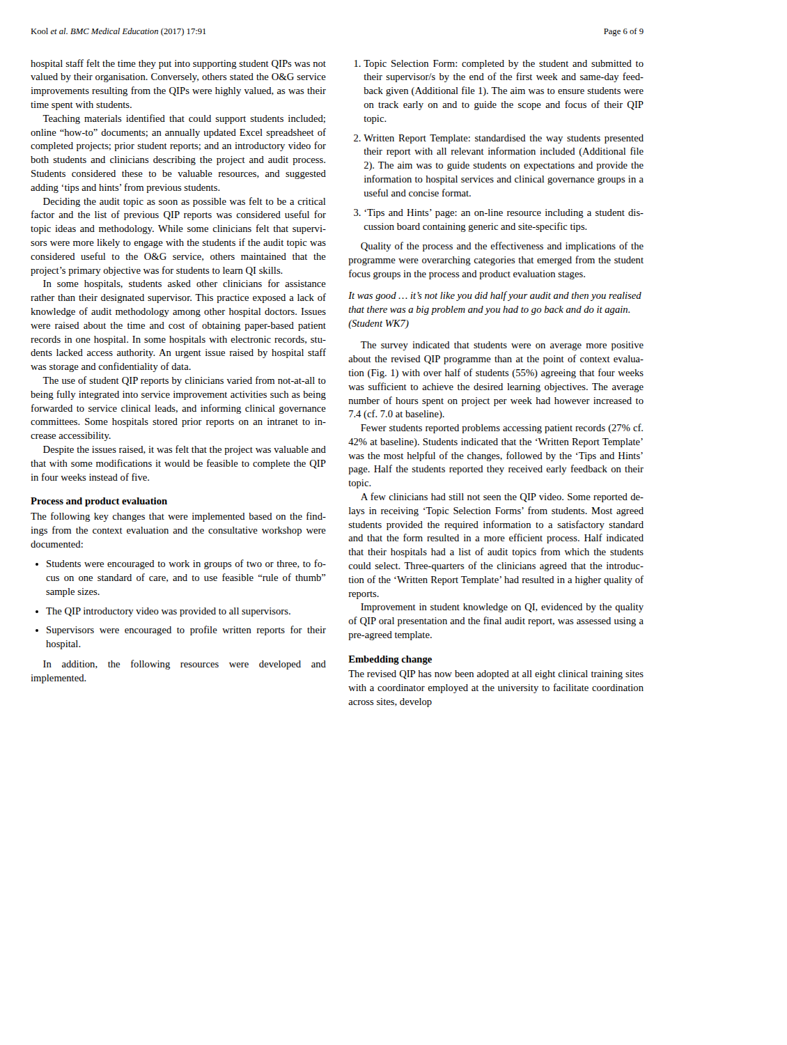Kool et al. BMC Medical Education (2017) 17:91 Page 6 of 9
hospital staff felt the time they put into supporting student QIPs was not valued by their organisation. Conversely, others stated the O&G service improvements resulting from the QIPs were highly valued, as was their time spent with students.
Teaching materials identified that could support students included; online “how-to” documents; an annually updated Excel spreadsheet of completed projects; prior student reports; and an introductory video for both students and clinicians describing the project and audit process. Students considered these to be valuable resources, and suggested adding ‘tips and hints’ from previous students.
Deciding the audit topic as soon as possible was felt to be a critical factor and the list of previous QIP reports was considered useful for topic ideas and methodology. While some clinicians felt that supervisors were more likely to engage with the students if the audit topic was considered useful to the O&G service, others maintained that the project’s primary objective was for students to learn QI skills.
In some hospitals, students asked other clinicians for assistance rather than their designated supervisor. This practice exposed a lack of knowledge of audit methodology among other hospital doctors. Issues were raised about the time and cost of obtaining paper-based patient records in one hospital. In some hospitals with electronic records, students lacked access authority. An urgent issue raised by hospital staff was storage and confidentiality of data.
The use of student QIP reports by clinicians varied from not-at-all to being fully integrated into service improvement activities such as being forwarded to service clinical leads, and informing clinical governance committees. Some hospitals stored prior reports on an intranet to increase accessibility.
Despite the issues raised, it was felt that the project was valuable and that with some modifications it would be feasible to complete the QIP in four weeks instead of five.
Process and product evaluation
The following key changes that were implemented based on the findings from the context evaluation and the consultative workshop were documented:
Students were encouraged to work in groups of two or three, to focus on one standard of care, and to use feasible “rule of thumb” sample sizes.
The QIP introductory video was provided to all supervisors.
Supervisors were encouraged to profile written reports for their hospital.
In addition, the following resources were developed and implemented.
Topic Selection Form: completed by the student and submitted to their supervisor/s by the end of the first week and same-day feedback given (Additional file 1). The aim was to ensure students were on track early on and to guide the scope and focus of their QIP topic.
Written Report Template: standardised the way students presented their report with all relevant information included (Additional file 2). The aim was to guide students on expectations and provide the information to hospital services and clinical governance groups in a useful and concise format.
‘Tips and Hints’ page: an on-line resource including a student discussion board containing generic and site-specific tips.
Quality of the process and the effectiveness and implications of the programme were overarching categories that emerged from the student focus groups in the process and product evaluation stages.
It was good … it’s not like you did half your audit and then you realised that there was a big problem and you had to go back and do it again. (Student WK7)
The survey indicated that students were on average more positive about the revised QIP programme than at the point of context evaluation (Fig. 1) with over half of students (55%) agreeing that four weeks was sufficient to achieve the desired learning objectives. The average number of hours spent on project per week had however increased to 7.4 (cf. 7.0 at baseline).
Fewer students reported problems accessing patient records (27% cf. 42% at baseline). Students indicated that the ‘Written Report Template’ was the most helpful of the changes, followed by the ‘Tips and Hints’ page. Half the students reported they received early feedback on their topic.
A few clinicians had still not seen the QIP video. Some reported delays in receiving ‘Topic Selection Forms’ from students. Most agreed students provided the required information to a satisfactory standard and that the form resulted in a more efficient process. Half indicated that their hospitals had a list of audit topics from which the students could select. Three-quarters of the clinicians agreed that the introduction of the ‘Written Report Template’ had resulted in a higher quality of reports.
Improvement in student knowledge on QI, evidenced by the quality of QIP oral presentation and the final audit report, was assessed using a pre-agreed template.
Embedding change
The revised QIP has now been adopted at all eight clinical training sites with a coordinator employed at the university to facilitate coordination across sites, develop